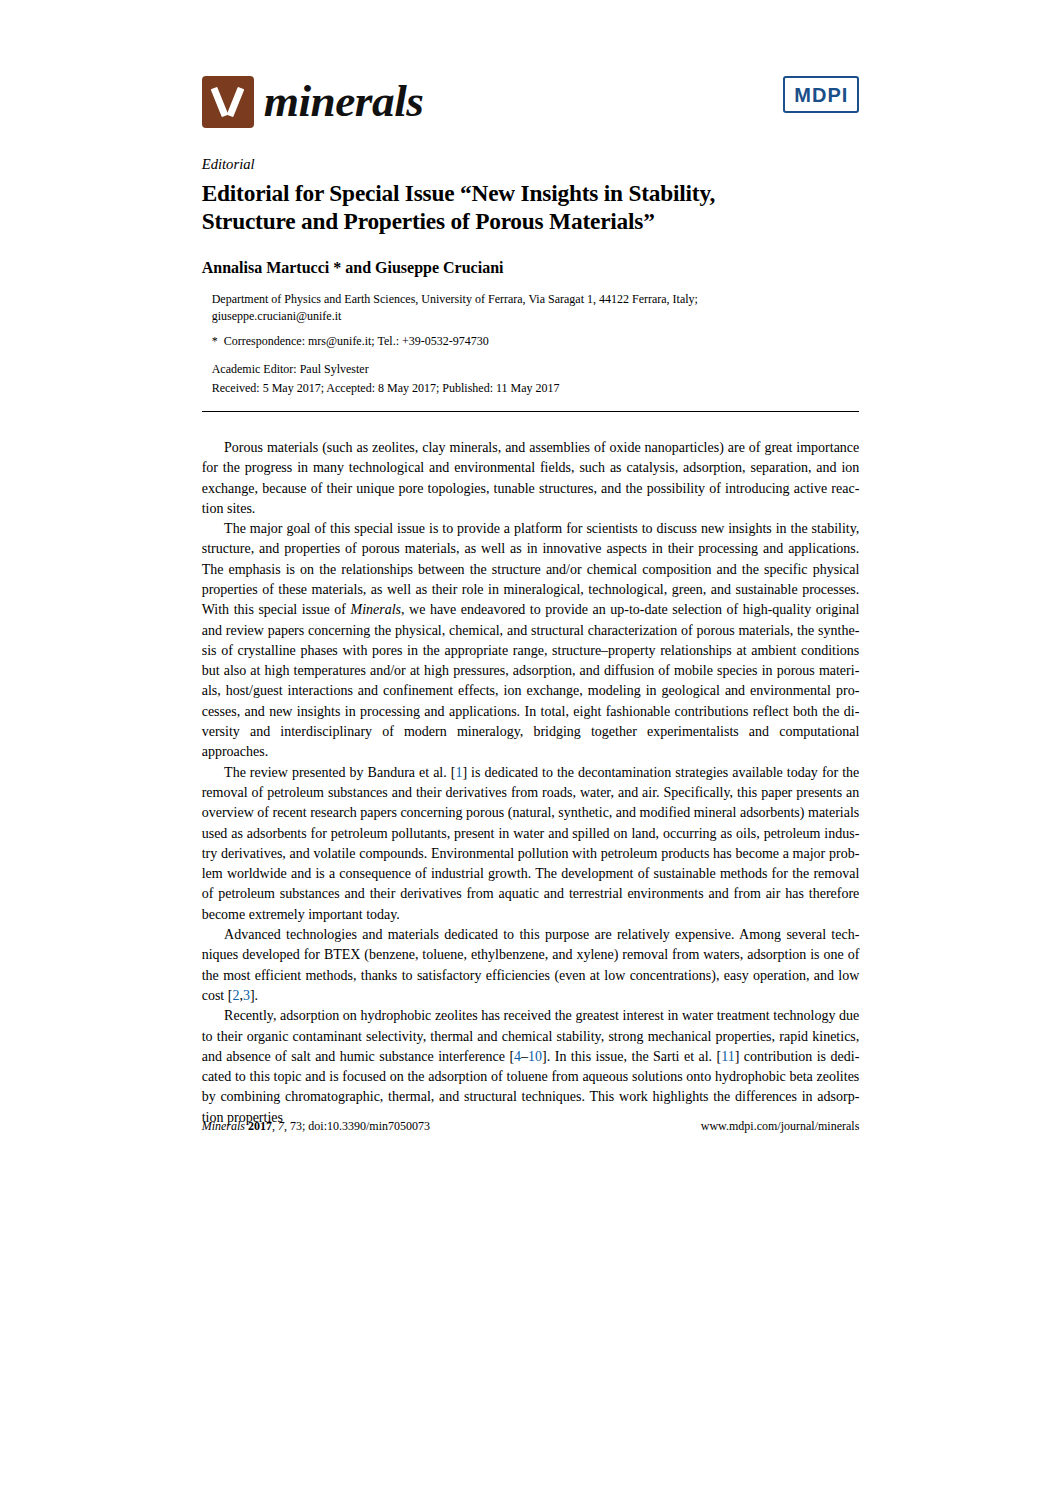minerals
MDPI
Editorial
Editorial for Special Issue “New Insights in Stability,
Structure and Properties of Porous Materials”
Annalisa Martucci * and Giuseppe Cruciani
Department of Physics and Earth Sciences, University of Ferrara, Via Saragat 1, 44122 Ferrara, Italy;
giuseppe.cruciani@unife.it
*Correspondence: mrs@unife.it; Tel.: +39-0532-974730
Academic Editor: Paul Sylvester
Received: 5 May 2017; Accepted: 8 May 2017; Published: 11 May 2017
Porous materials (such as zeolites, clay minerals, and assemblies of oxide nanoparticles) are of great importance for the progress in many technological and environmental fields, such as catalysis, adsorption, separation, and ion exchange, because of their unique pore topologies, tunable structures, and the possibility of introducing active reaction sites.
The major goal of this special issue is to provide a platform for scientists to discuss new insights in the stability, structure, and properties of porous materials, as well as in innovative aspects in their processing and applications. The emphasis is on the relationships between the structure and/or chemical composition and the specific physical properties of these materials, as well as their role in mineralogical, technological, green, and sustainable processes. With this special issue of Minerals, we have endeavored to provide an up-to-date selection of high-quality original and review papers concerning the physical, chemical, and structural characterization of porous materials, the synthesis of crystalline phases with pores in the appropriate range, structure–property relationships at ambient conditions but also at high temperatures and/or at high pressures, adsorption, and diffusion of mobile species in porous materials, host/guest interactions and confinement effects, ion exchange, modeling in geological and environmental processes, and new insights in processing and applications. In total, eight fashionable contributions reflect both the diversity and interdisciplinary of modern mineralogy, bridging together experimentalists and computational approaches.
The review presented by Bandura et al. [1] is dedicated to the decontamination strategies available today for the removal of petroleum substances and their derivatives from roads, water, and air. Specifically, this paper presents an overview of recent research papers concerning porous (natural, synthetic, and modified mineral adsorbents) materials used as adsorbents for petroleum pollutants, present in water and spilled on land, occurring as oils, petroleum industry derivatives, and volatile compounds. Environmental pollution with petroleum products has become a major problem worldwide and is a consequence of industrial growth. The development of sustainable methods for the removal of petroleum substances and their derivatives from aquatic and terrestrial environments and from air has therefore become extremely important today.
Advanced technologies and materials dedicated to this purpose are relatively expensive. Among several techniques developed for BTEX (benzene, toluene, ethylbenzene, and xylene) removal from waters, adsorption is one of the most efficient methods, thanks to satisfactory efficiencies (even at low concentrations), easy operation, and low cost [2,3].
Recently, adsorption on hydrophobic zeolites has received the greatest interest in water treatment technology due to their organic contaminant selectivity, thermal and chemical stability, strong mechanical properties, rapid kinetics, and absence of salt and humic substance interference [4–10]. In this issue, the Sarti et al. [11] contribution is dedicated to this topic and is focused on the adsorption of toluene from aqueous solutions onto hydrophobic beta zeolites by combining chromatographic, thermal, and structural techniques. This work highlights the differences in adsorption properties
Minerals 2017, 7, 73; doi:10.3390/min7050073
www.mdpi.com/journal/minerals